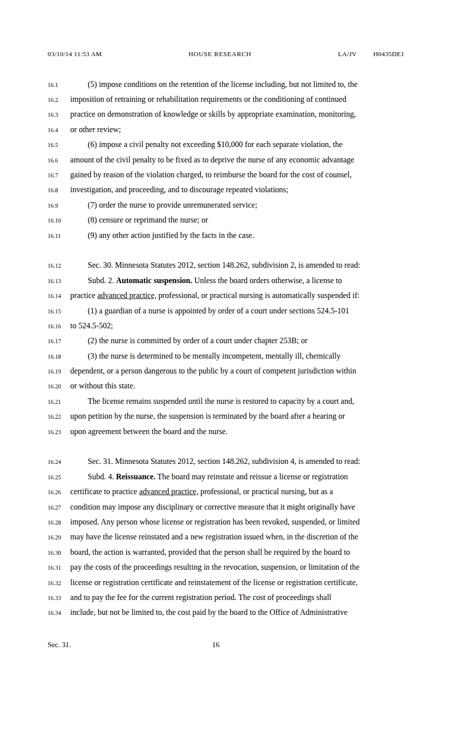03/10/14 11:53 AM HOUSE RESEARCH LA/JV H0435DE1
16.1(5) impose conditions on the retention of the license including, but not limited to, the
16.2 imposition of retraining or rehabilitation requirements or the conditioning of continued
16.3 practice on demonstration of knowledge or skills by appropriate examination, monitoring,
16.4 or other review;
16.5(6) impose a civil penalty not exceeding $10,000 for each separate violation, the
16.6 amount of the civil penalty to be fixed as to deprive the nurse of any economic advantage
16.7 gained by reason of the violation charged, to reimburse the board for the cost of counsel,
16.8 investigation, and proceeding, and to discourage repeated violations;
16.9(7) order the nurse to provide unremunerated service;
16.10(8) censure or reprimand the nurse; or
16.11(9) any other action justified by the facts in the case.
16.12 Sec. 30. Minnesota Statutes 2012, section 148.262, subdivision 2, is amended to read:
16.13 Subd. 2. Automatic suspension. Unless the board orders otherwise, a license to
16.14 practice advanced practice, professional, or practical nursing is automatically suspended if:
16.15(1) a guardian of a nurse is appointed by order of a court under sections 524.5-101
16.16 to 524.5-502;
16.17(2) the nurse is committed by order of a court under chapter 253B; or
16.18(3) the nurse is determined to be mentally incompetent, mentally ill, chemically
16.19 dependent, or a person dangerous to the public by a court of competent jurisdiction within
16.20 or without this state.
16.21 The license remains suspended until the nurse is restored to capacity by a court and,
16.22 upon petition by the nurse, the suspension is terminated by the board after a hearing or
16.23 upon agreement between the board and the nurse.
16.24 Sec. 31. Minnesota Statutes 2012, section 148.262, subdivision 4, is amended to read:
16.25 Subd. 4. Reissuance. The board may reinstate and reissue a license or registration
16.26 certificate to practice advanced practice, professional, or practical nursing, but as a
16.27 condition may impose any disciplinary or corrective measure that it might originally have
16.28 imposed. Any person whose license or registration has been revoked, suspended, or limited
16.29 may have the license reinstated and a new registration issued when, in the discretion of the
16.30 board, the action is warranted, provided that the person shall be required by the board to
16.31 pay the costs of the proceedings resulting in the revocation, suspension, or limitation of the
16.32 license or registration certificate and reinstatement of the license or registration certificate,
16.33 and to pay the fee for the current registration period. The cost of proceedings shall
16.34 include, but not be limited to, the cost paid by the board to the Office of Administrative
Sec. 31. 16